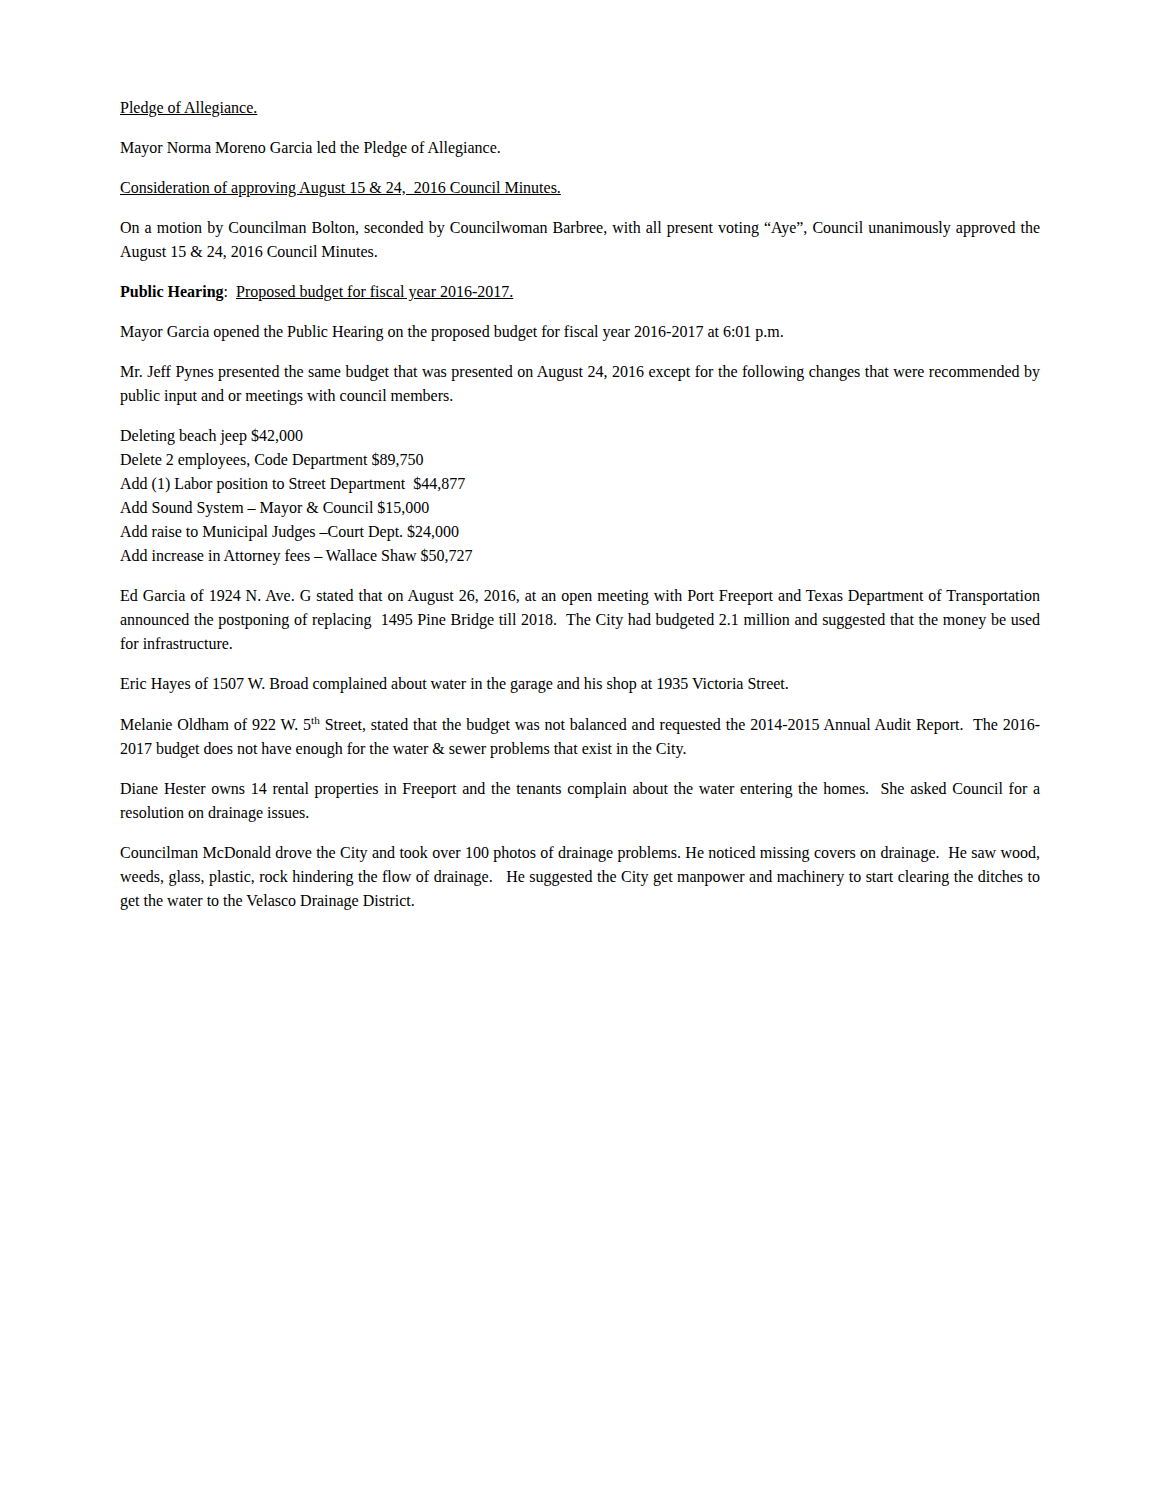Pledge of Allegiance.
Mayor Norma Moreno Garcia led the Pledge of Allegiance.
Consideration of approving August 15 & 24, 2016 Council Minutes.
On a motion by Councilman Bolton, seconded by Councilwoman Barbree, with all present voting “Aye”, Council unanimously approved the August 15 & 24, 2016 Council Minutes.
Public Hearing: Proposed budget for fiscal year 2016-2017.
Mayor Garcia opened the Public Hearing on the proposed budget for fiscal year 2016-2017 at 6:01 p.m.
Mr. Jeff Pynes presented the same budget that was presented on August 24, 2016 except for the following changes that were recommended by public input and or meetings with council members.
Deleting beach jeep $42,000
Delete 2 employees, Code Department $89,750
Add (1) Labor position to Street Department $44,877
Add Sound System – Mayor & Council $15,000
Add raise to Municipal Judges –Court Dept. $24,000
Add increase in Attorney fees – Wallace Shaw $50,727
Ed Garcia of 1924 N. Ave. G stated that on August 26, 2016, at an open meeting with Port Freeport and Texas Department of Transportation announced the postponing of replacing 1495 Pine Bridge till 2018. The City had budgeted 2.1 million and suggested that the money be used for infrastructure.
Eric Hayes of 1507 W. Broad complained about water in the garage and his shop at 1935 Victoria Street.
Melanie Oldham of 922 W. 5th Street, stated that the budget was not balanced and requested the 2014-2015 Annual Audit Report. The 2016-2017 budget does not have enough for the water & sewer problems that exist in the City.
Diane Hester owns 14 rental properties in Freeport and the tenants complain about the water entering the homes. She asked Council for a resolution on drainage issues.
Councilman McDonald drove the City and took over 100 photos of drainage problems. He noticed missing covers on drainage. He saw wood, weeds, glass, plastic, rock hindering the flow of drainage. He suggested the City get manpower and machinery to start clearing the ditches to get the water to the Velasco Drainage District.